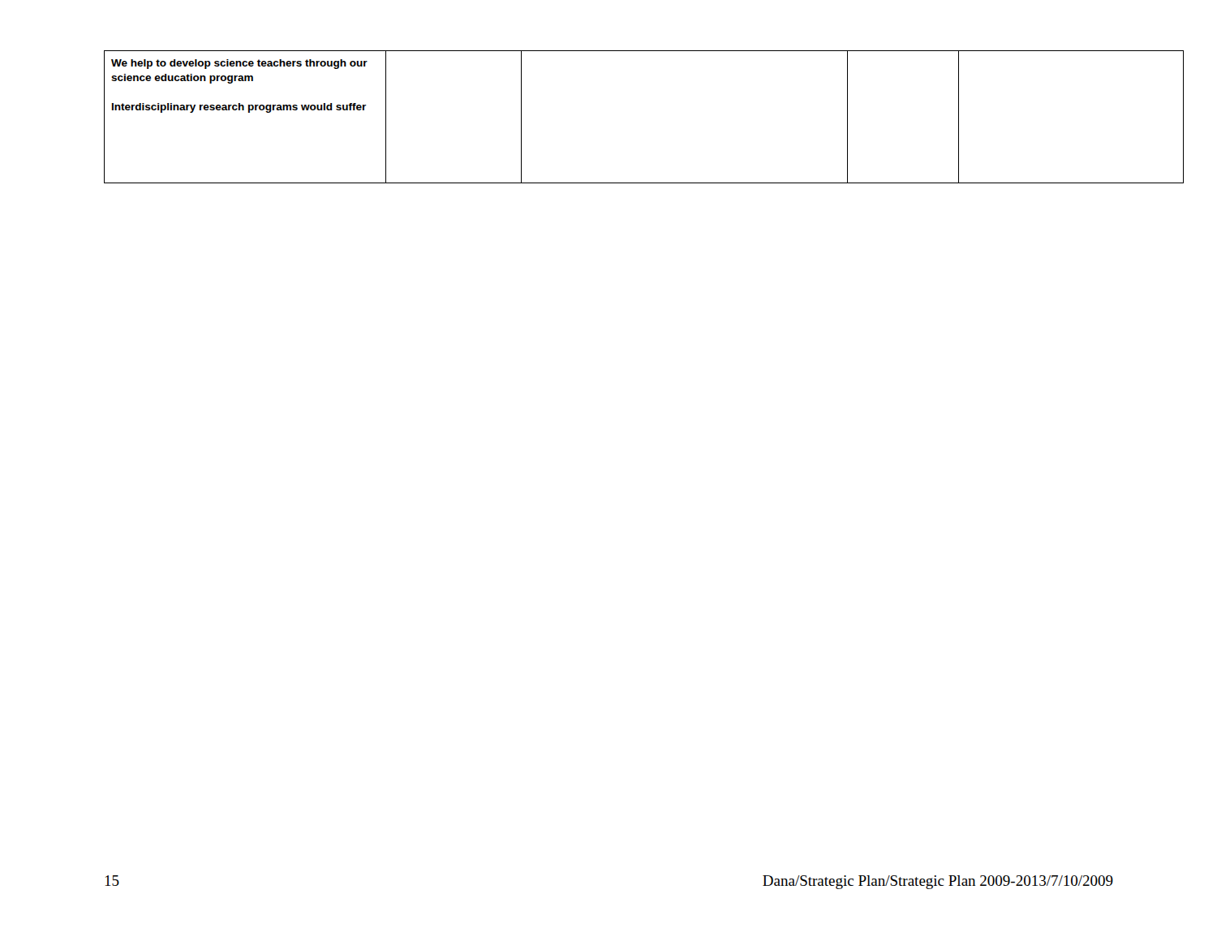| We help to develop science teachers through our science education program Interdisciplinary research programs would suffer | | | | |
15
Dana/Strategic Plan/Strategic Plan 2009-2013/7/10/2009